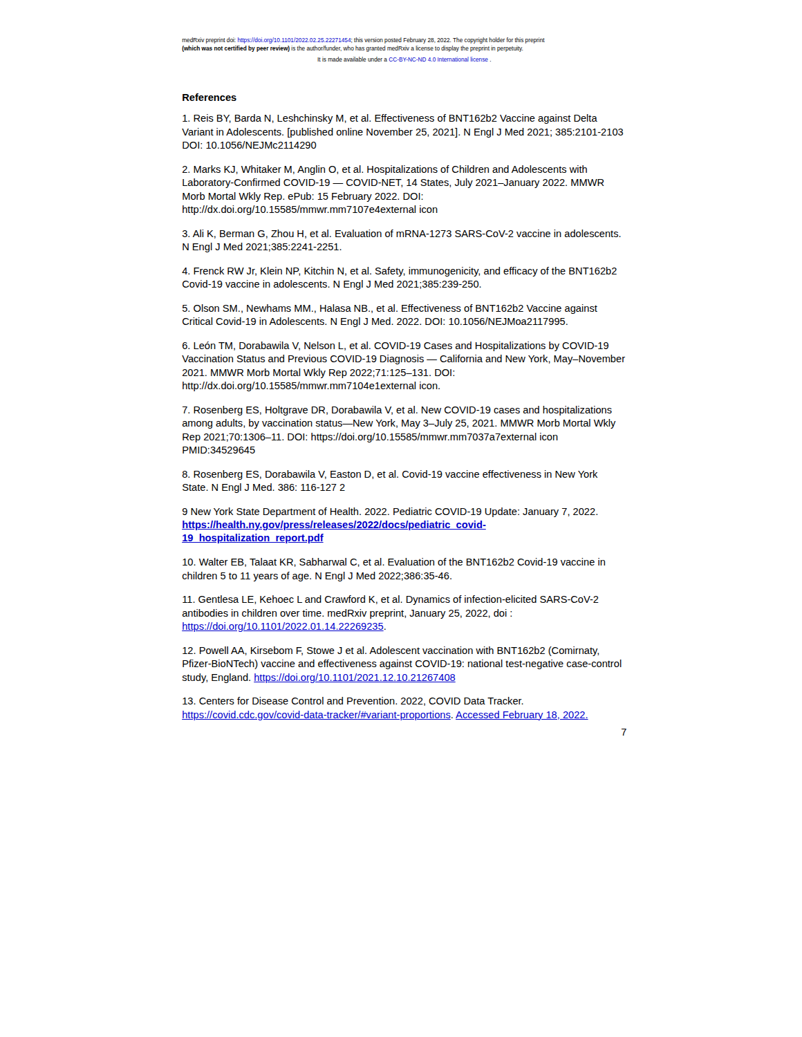medRxiv preprint doi: https://doi.org/10.1101/2022.02.25.22271454; this version posted February 28, 2022. The copyright holder for this preprint (which was not certified by peer review) is the author/funder, who has granted medRxiv a license to display the preprint in perpetuity. It is made available under a CC-BY-NC-ND 4.0 International license .
References
1. Reis BY, Barda N, Leshchinsky M, et al. Effectiveness of BNT162b2 Vaccine against Delta Variant in Adolescents. [published online November 25, 2021]. N Engl J Med 2021; 385:2101-2103 DOI: 10.1056/NEJMc2114290
2. Marks KJ, Whitaker M, Anglin O, et al. Hospitalizations of Children and Adolescents with Laboratory-Confirmed COVID-19 — COVID-NET, 14 States, July 2021–January 2022. MMWR Morb Mortal Wkly Rep. ePub: 15 February 2022. DOI: http://dx.doi.org/10.15585/mmwr.mm7107e4external icon
3. Ali K, Berman G, Zhou H, et al. Evaluation of mRNA-1273 SARS-CoV-2 vaccine in adolescents. N Engl J Med 2021;385:2241-2251.
4. Frenck RW Jr, Klein NP, Kitchin N, et al. Safety, immunogenicity, and efficacy of the BNT162b2 Covid-19 vaccine in adolescents. N Engl J Med 2021;385:239-250.
5. Olson SM., Newhams MM., Halasa NB., et al. Effectiveness of BNT162b2 Vaccine against Critical Covid-19 in Adolescents. N Engl J Med. 2022. DOI: 10.1056/NEJMoa2117995.
6. León TM, Dorabawila V, Nelson L, et al. COVID-19 Cases and Hospitalizations by COVID-19 Vaccination Status and Previous COVID-19 Diagnosis — California and New York, May–November 2021. MMWR Morb Mortal Wkly Rep 2022;71:125–131. DOI: http://dx.doi.org/10.15585/mmwr.mm7104e1external icon.
7. Rosenberg ES, Holtgrave DR, Dorabawila V, et al. New COVID-19 cases and hospitalizations among adults, by vaccination status—New York, May 3–July 25, 2021. MMWR Morb Mortal Wkly Rep 2021;70:1306–11. DOI: https://doi.org/10.15585/mmwr.mm7037a7external icon PMID:34529645
8. Rosenberg ES, Dorabawila V, Easton D, et al. Covid-19 vaccine effectiveness in New York State. N Engl J Med. 386: 116-127 2
9 New York State Department of Health. 2022. Pediatric COVID-19 Update: January 7, 2022. https://health.ny.gov/press/releases/2022/docs/pediatric_covid-19_hospitalization_report.pdf
10. Walter EB, Talaat KR, Sabharwal C, et al. Evaluation of the BNT162b2 Covid-19 vaccine in children 5 to 11 years of age. N Engl J Med 2022;386:35-46.
11. Gentlesa LE, Kehoec L and Crawford K, et al. Dynamics of infection-elicited SARS-CoV-2 antibodies in children over time. medRxiv preprint, January 25, 2022, doi : https://doi.org/10.1101/2022.01.14.22269235.
12. Powell AA, Kirsebom F, Stowe J et al. Adolescent vaccination with BNT162b2 (Comirnaty, Pfizer-BioNTech) vaccine and effectiveness against COVID-19: national test-negative case-control study, England. https://doi.org/10.1101/2021.12.10.21267408
13. Centers for Disease Control and Prevention. 2022, COVID Data Tracker. https://covid.cdc.gov/covid-data-tracker/#variant-proportions. Accessed February 18, 2022.
7